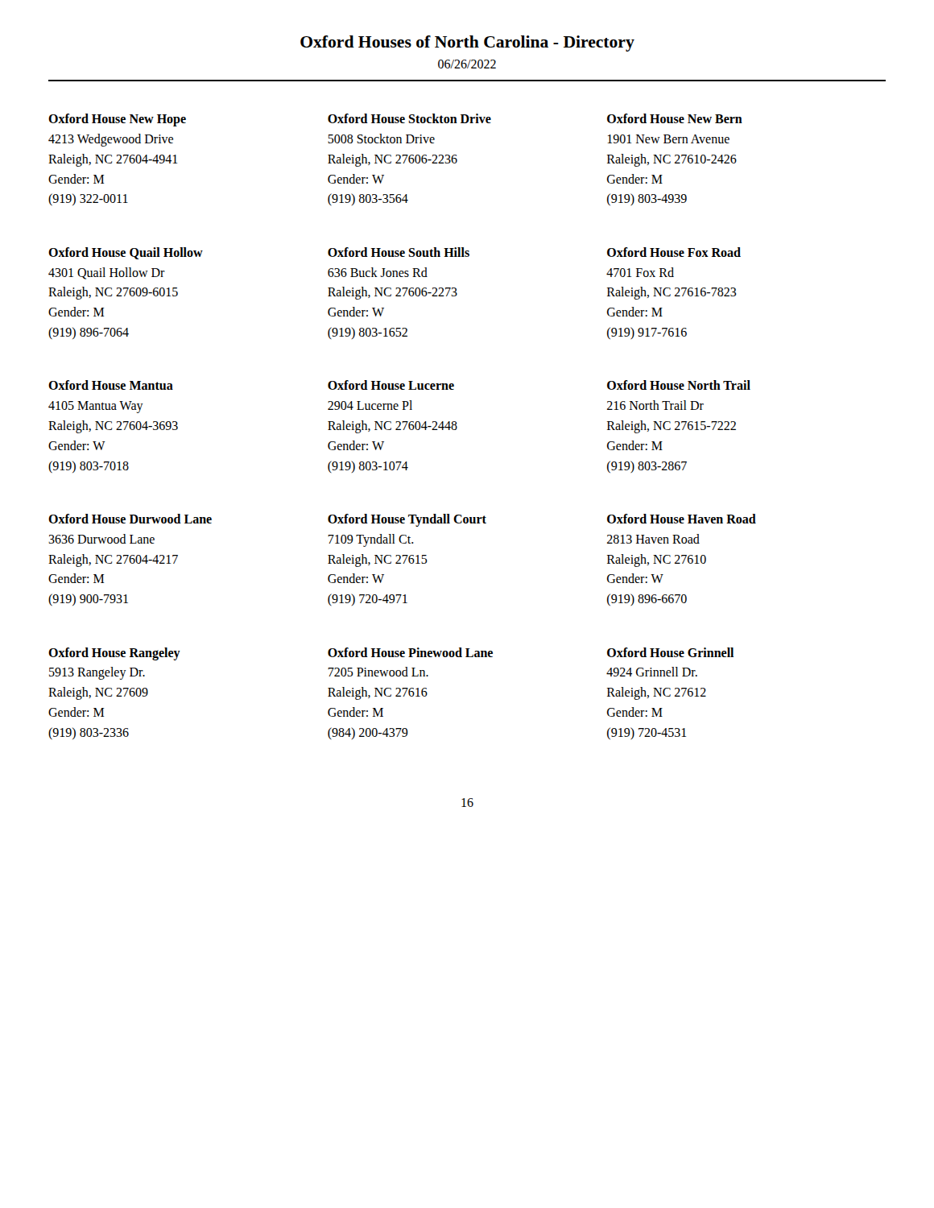Oxford Houses of North Carolina - Directory
06/26/2022
| Oxford House New Hope 4213 Wedgewood Drive Raleigh, NC 27604-4941 Gender: M (919) 322-0011 | Oxford House Stockton Drive 5008 Stockton Drive Raleigh, NC 27606-2236 Gender: W (919) 803-3564 | Oxford House New Bern 1901 New Bern Avenue Raleigh, NC 27610-2426 Gender: M (919) 803-4939 |
| Oxford House Quail Hollow 4301 Quail Hollow Dr Raleigh, NC 27609-6015 Gender: M (919) 896-7064 | Oxford House South Hills 636 Buck Jones Rd Raleigh, NC 27606-2273 Gender: W (919) 803-1652 | Oxford House Fox Road 4701 Fox Rd Raleigh, NC 27616-7823 Gender: M (919) 917-7616 |
| Oxford House Mantua 4105 Mantua Way Raleigh, NC 27604-3693 Gender: W (919) 803-7018 | Oxford House Lucerne 2904 Lucerne Pl Raleigh, NC 27604-2448 Gender: W (919) 803-1074 | Oxford House North Trail 216 North Trail Dr Raleigh, NC 27615-7222 Gender: M (919) 803-2867 |
| Oxford House Durwood Lane 3636 Durwood Lane Raleigh, NC 27604-4217 Gender: M (919) 900-7931 | Oxford House Tyndall Court 7109 Tyndall Ct. Raleigh, NC 27615 Gender: W (919) 720-4971 | Oxford House Haven Road 2813 Haven Road Raleigh, NC 27610 Gender: W (919) 896-6670 |
| Oxford House Rangeley 5913 Rangeley Dr. Raleigh, NC 27609 Gender: M (919) 803-2336 | Oxford House Pinewood Lane 7205 Pinewood Ln. Raleigh, NC 27616 Gender: M (984) 200-4379 | Oxford House Grinnell 4924 Grinnell Dr. Raleigh, NC 27612 Gender: M (919) 720-4531 |
16